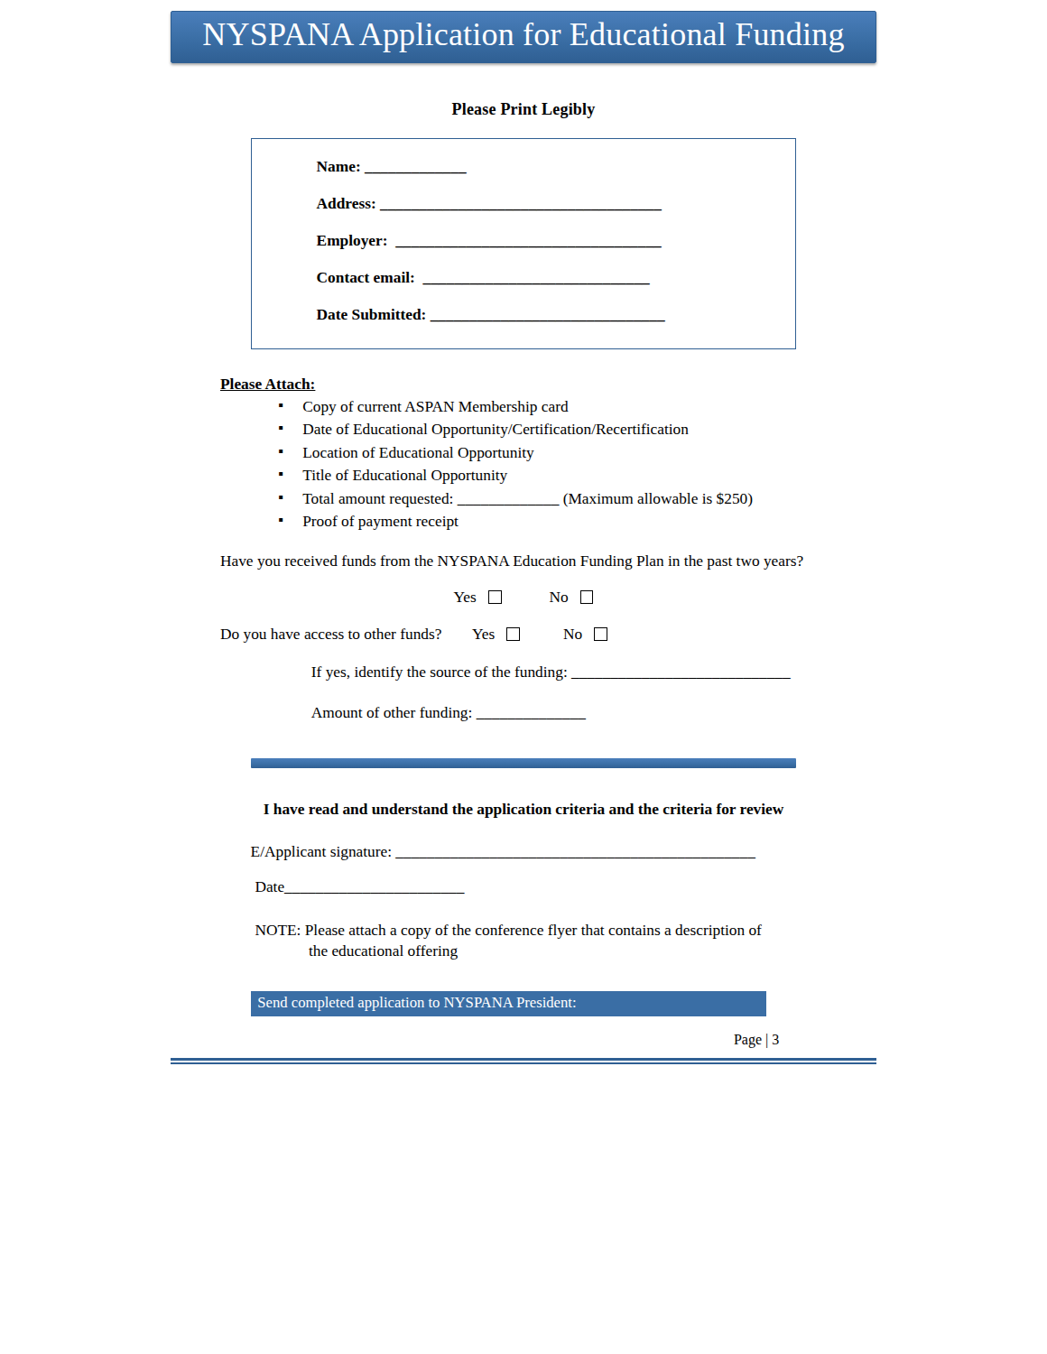NYSPANA Application for Educational Funding
Please Print Legibly
Name: _____________
Address: ____________________________________
Employer: __________________________________
Contact email: _____________________________
Date Submitted: ______________________________
Please Attach:
Copy of current ASPAN Membership card
Date of Educational Opportunity/Certification/Recertification
Location of Educational Opportunity
Title of Educational Opportunity
Total amount requested: _____________ (Maximum allowable is $250)
Proof of payment receipt
Have you received funds from the NYSPANA Education Funding Plan in the past two years?
Yes No
Do you have access to other funds? Yes No
If yes, identify the source of the funding: ____________________________
Amount of other funding: ______________
I have read and understand the application criteria and the criteria for review
E/Applicant signature: ______________________________________________
Date_______________________
NOTE: Please attach a copy of the conference flyer that contains a description of the educational offering
Send completed application to NYSPANA President:
Page | 3